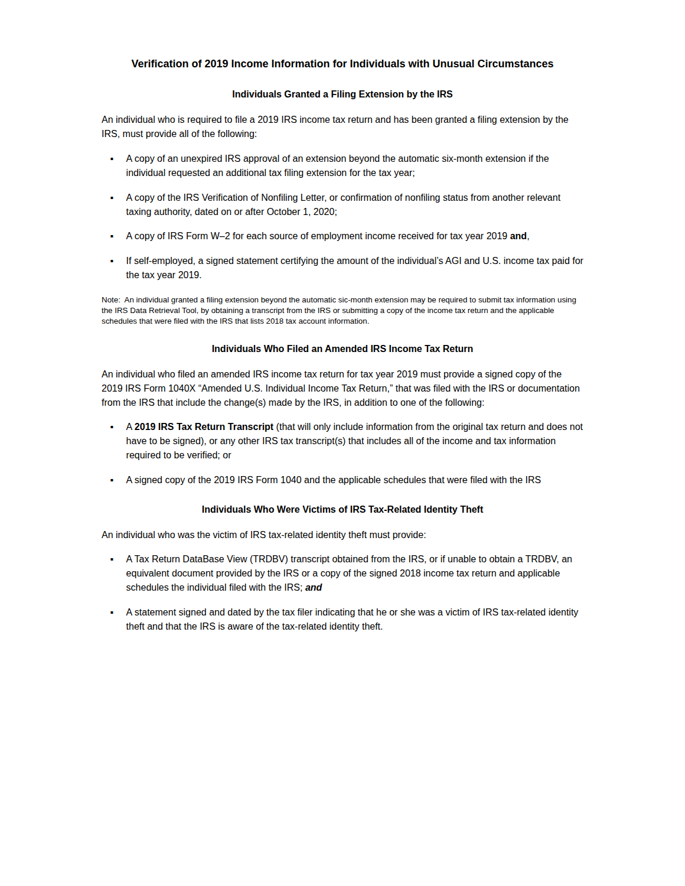Verification of 2019 Income Information for Individuals with Unusual Circumstances
Individuals Granted a Filing Extension by the IRS
An individual who is required to file a 2019 IRS income tax return and has been granted a filing extension by the IRS, must provide all of the following:
A copy of an unexpired IRS approval of an extension beyond the automatic six-month extension if the individual requested an additional tax filing extension for the tax year;
A copy of the IRS Verification of Nonfiling Letter, or confirmation of nonfiling status from another relevant taxing authority, dated on or after October 1, 2020;
A copy of IRS Form W–2 for each source of employment income received for tax year 2019 and,
If self-employed, a signed statement certifying the amount of the individual’s AGI and U.S. income tax paid for the tax year 2019.
Note: An individual granted a filing extension beyond the automatic sic-month extension may be required to submit tax information using the IRS Data Retrieval Tool, by obtaining a transcript from the IRS or submitting a copy of the income tax return and the applicable schedules that were filed with the IRS that lists 2018 tax account information.
Individuals Who Filed an Amended IRS Income Tax Return
An individual who filed an amended IRS income tax return for tax year 2019 must provide a signed copy of the 2019 IRS Form 1040X “Amended U.S. Individual Income Tax Return,” that was filed with the IRS or documentation from the IRS that include the change(s) made by the IRS, in addition to one of the following:
A 2019 IRS Tax Return Transcript (that will only include information from the original tax return and does not have to be signed), or any other IRS tax transcript(s) that includes all of the income and tax information required to be verified; or
A signed copy of the 2019 IRS Form 1040 and the applicable schedules that were filed with the IRS
Individuals Who Were Victims of IRS Tax-Related Identity Theft
An individual who was the victim of IRS tax-related identity theft must provide:
A Tax Return DataBase View (TRDBV) transcript obtained from the IRS, or if unable to obtain a TRDBV, an equivalent document provided by the IRS or a copy of the signed 2018 income tax return and applicable schedules the individual filed with the IRS; and
A statement signed and dated by the tax filer indicating that he or she was a victim of IRS tax-related identity theft and that the IRS is aware of the tax-related identity theft.